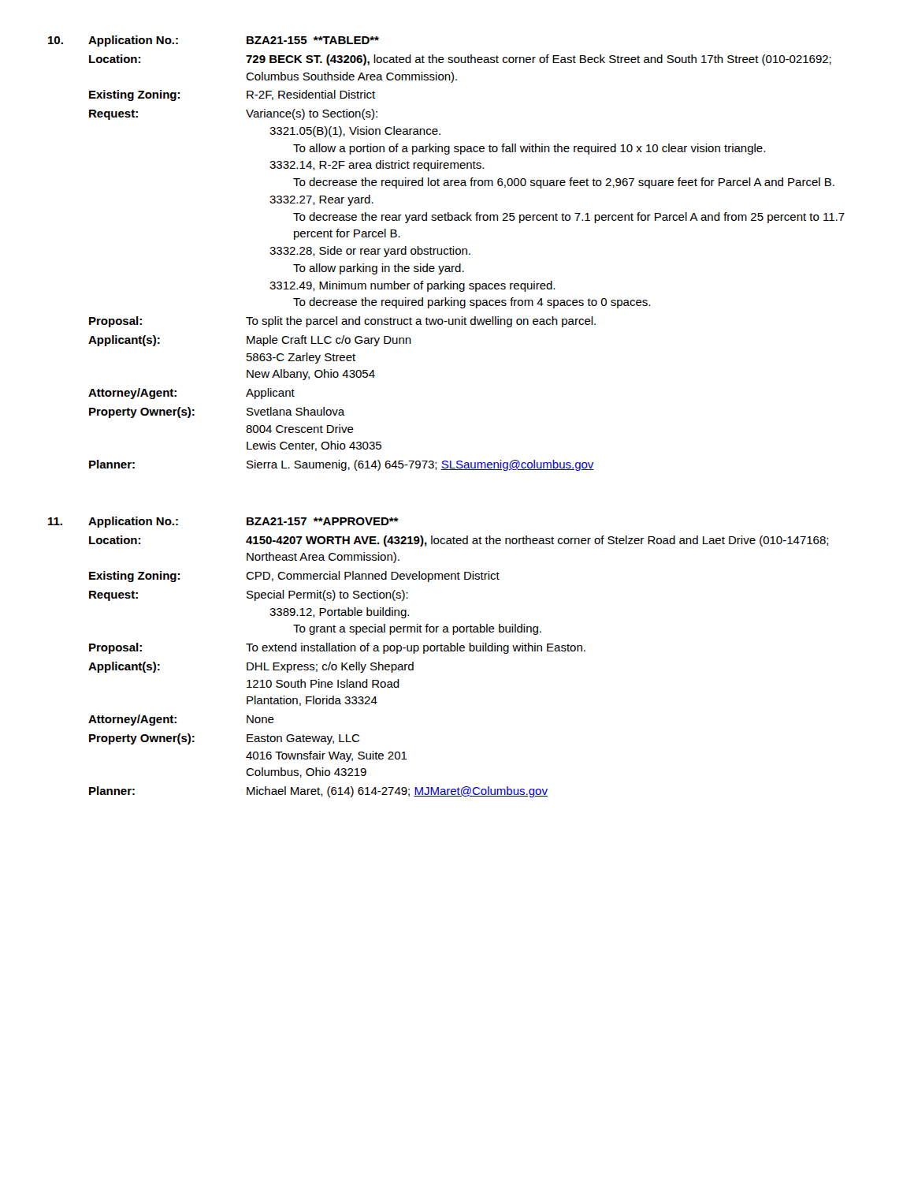| 10. | Application No.: | BZA21-155 **TABLED** |
| | Location: | 729 BECK ST. (43206), located at the southeast corner of East Beck Street and South 17th Street (010-021692; Columbus Southside Area Commission). |
| | Existing Zoning: | R-2F, Residential District |
| | Request: | Variance(s) to Section(s): 3321.05(B)(1), Vision Clearance. To allow a portion of a parking space to fall within the required 10 x 10 clear vision triangle. 3332.14, R-2F area district requirements. To decrease the required lot area from 6,000 square feet to 2,967 square feet for Parcel A and Parcel B. 3332.27, Rear yard. To decrease the rear yard setback from 25 percent to 7.1 percent for Parcel A and from 25 percent to 11.7 percent for Parcel B. 3332.28, Side or rear yard obstruction. To allow parking in the side yard. 3312.49, Minimum number of parking spaces required. To decrease the required parking spaces from 4 spaces to 0 spaces. |
| | Proposal: | To split the parcel and construct a two-unit dwelling on each parcel. |
| | Applicant(s): | Maple Craft LLC c/o Gary Dunn 5863-C Zarley Street New Albany, Ohio 43054 |
| | Attorney/Agent: | Applicant |
| | Property Owner(s): | Svetlana Shaulova 8004 Crescent Drive Lewis Center, Ohio 43035 |
| | Planner: | Sierra L. Saumenig, (614) 645-7973; SLSaumenig@columbus.gov |
| 11. | Application No.: | BZA21-157 **APPROVED** |
| | Location: | 4150-4207 WORTH AVE. (43219), located at the northeast corner of Stelzer Road and Laet Drive (010-147168; Northeast Area Commission). |
| | Existing Zoning: | CPD, Commercial Planned Development District |
| | Request: | Special Permit(s) to Section(s): 3389.12, Portable building. To grant a special permit for a portable building. |
| | Proposal: | To extend installation of a pop-up portable building within Easton. |
| | Applicant(s): | DHL Express; c/o Kelly Shepard 1210 South Pine Island Road Plantation, Florida 33324 |
| | Attorney/Agent: | None |
| | Property Owner(s): | Easton Gateway, LLC 4016 Townsfair Way, Suite 201 Columbus, Ohio 43219 |
| | Planner: | Michael Maret, (614) 614-2749; MJMaret@Columbus.gov |